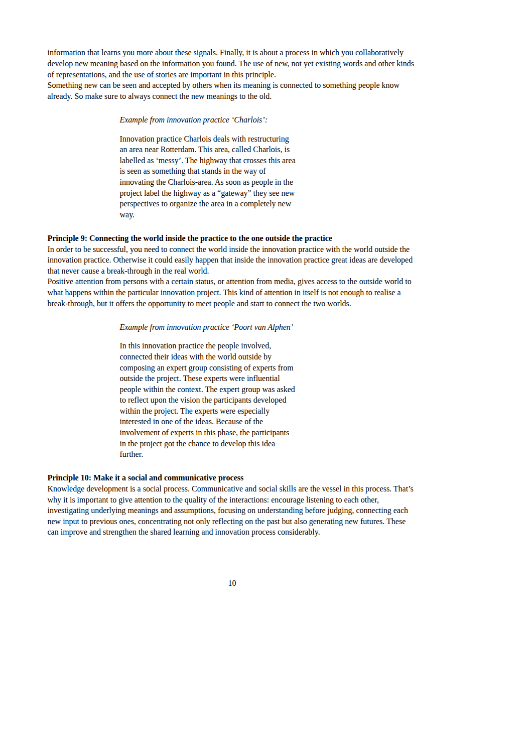information that learns you more about these signals. Finally, it is about a process in which you collaboratively develop new meaning based on the information you found. The use of new, not yet existing words and other kinds of representations, and the use of stories are important in this principle.
Something new can be seen and accepted by others when its meaning is connected to something people know already. So make sure to always connect the new meanings to the old.
Example from innovation practice ‘Charlois’:
Innovation practice Charlois deals with restructuring an area near Rotterdam. This area, called Charlois, is labelled as ‘messy’. The highway that crosses this area is seen as something that stands in the way of innovating the Charlois-area. As soon as people in the project label the highway as a “gateway” they see new perspectives to organize the area in a completely new way.
Principle 9: Connecting the world inside the practice to the one outside the practice
In order to be successful, you need to connect the world inside the innovation practice with the world outside the innovation practice. Otherwise it could easily happen that inside the innovation practice great ideas are developed that never cause a break-through in the real world.
Positive attention from persons with a certain status, or attention from media, gives access to the outside world to what happens within the particular innovation project. This kind of attention in itself is not enough to realise a break-through, but it offers the opportunity to meet people and start to connect the two worlds.
Example from innovation practice ‘Poort van Alphen’
In this innovation practice the people involved, connected their ideas with the world outside by composing an expert group consisting of experts from outside the project. These experts were influential people within the context. The expert group was asked to reflect upon the vision the participants developed within the project. The experts were especially interested in one of the ideas. Because of the involvement of experts in this phase, the participants in the project got the chance to develop this idea further.
Principle 10: Make it a social and communicative process
Knowledge development is a social process. Communicative and social skills are the vessel in this process. That’s why it is important to give attention to the quality of the interactions: encourage listening to each other, investigating underlying meanings and assumptions, focusing on understanding before judging, connecting each new input to previous ones, concentrating not only reflecting on the past but also generating new futures. These can improve and strengthen the shared learning and innovation process considerably.
10